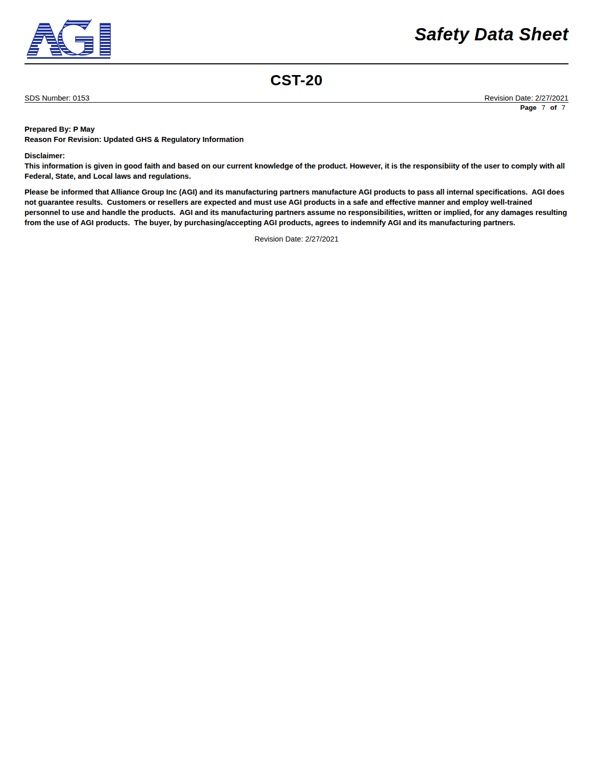Safety Data Sheet
CST-20
SDS Number: 0153 Revision Date: 2/27/2021
Page 7 of 7
Prepared By: P May
Reason For Revision: Updated GHS & Regulatory Information
Disclaimer:
This information is given in good faith and based on our current knowledge of the product. However, it is the responsibiity of the user to comply with all Federal, State, and Local laws and regulations.
Please be informed that Alliance Group Inc (AGI) and its manufacturing partners manufacture AGI products to pass all internal specifications. AGI does not guarantee results. Customers or resellers are expected and must use AGI products in a safe and effective manner and employ well-trained personnel to use and handle the products. AGI and its manufacturing partners assume no responsibilities, written or implied, for any damages resulting from the use of AGI products. The buyer, by purchasing/accepting AGI products, agrees to indemnify AGI and its manufacturing partners.
Revision Date: 2/27/2021